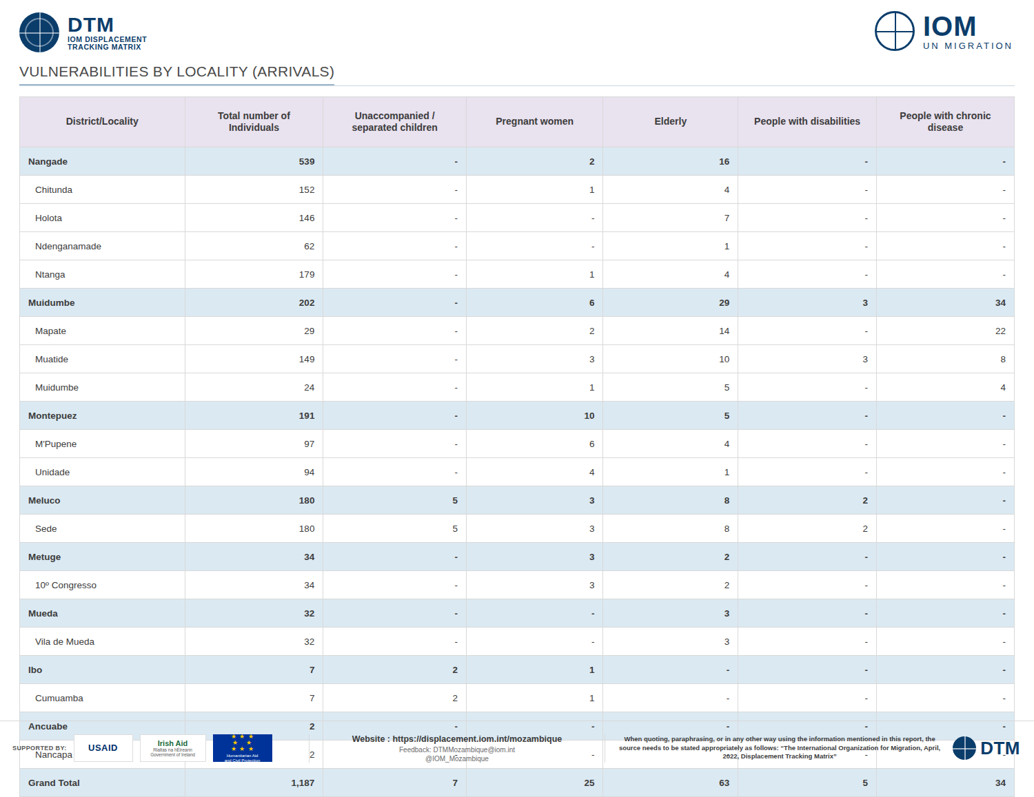DTM
IOM Displacement
Tracking Matrix
IOM
UN MIGRATION
VULNERABILITIES BY LOCALITY (ARRIVALS)
| District/Locality | Total number of Individuals | Unaccompanied / separated children | Pregnant women | Elderly | People with disabilities | People with chronic disease |
| --- | --- | --- | --- | --- | --- | --- |
| Nangade | 539 | - | 2 | 16 | - | - |
| Chitunda | 152 | - | 1 | 4 | - | - |
| Holota | 146 | - | - | 7 | - | - |
| Ndenganamade | 62 | - | - | 1 | - | - |
| Ntanga | 179 | - | 1 | 4 | - | - |
| Muidumbe | 202 | - | 6 | 29 | 3 | 34 |
| Mapate | 29 | - | 2 | 14 | - | 22 |
| Muatide | 149 | - | 3 | 10 | 3 | 8 |
| Muidumbe | 24 | - | 1 | 5 | - | 4 |
| Montepuez | 191 | - | 10 | 5 | - | - |
| M'Pupene | 97 | - | 6 | 4 | - | - |
| Unidade | 94 | - | 4 | 1 | - | - |
| Meluco | 180 | 5 | 3 | 8 | 2 | - |
| Sede | 180 | 5 | 3 | 8 | 2 | - |
| Metuge | 34 | - | 3 | 2 | - | - |
| 10º Congresso | 34 | - | 3 | 2 | - | - |
| Mueda | 32 | - | - | 3 | - | - |
| Vila de Mueda | 32 | - | - | 3 | - | - |
| Ibo | 7 | 2 | 1 | - | - | - |
| Cumuamba | 7 | 2 | 1 | - | - | - |
| Ancuabe | 2 | - | - | - | - | - |
| Nancapa | 2 | - | - | - | - | - |
| Grand Total | 1,187 | 7 | 25 | 63 | 5 | 34 |
SUPPORTED BY:
USAID
Irish Aid Rialtas na hÉireann Government of Ireland
★ ★ ★
★ ★
★ ★ ★
Humanitarian Aid
and Civil Protection
Website : https://displacement.iom.int/mozambique
Feedback: DTMMozambique@iom.int
@IOM_Mozambique
When quoting, paraphrasing, or in any other way using the information mentioned in this report, the source needs to be stated appropriately as follows: “The International Organization for Migration, April, 2022, Displacement Tracking Matrix”
DTM